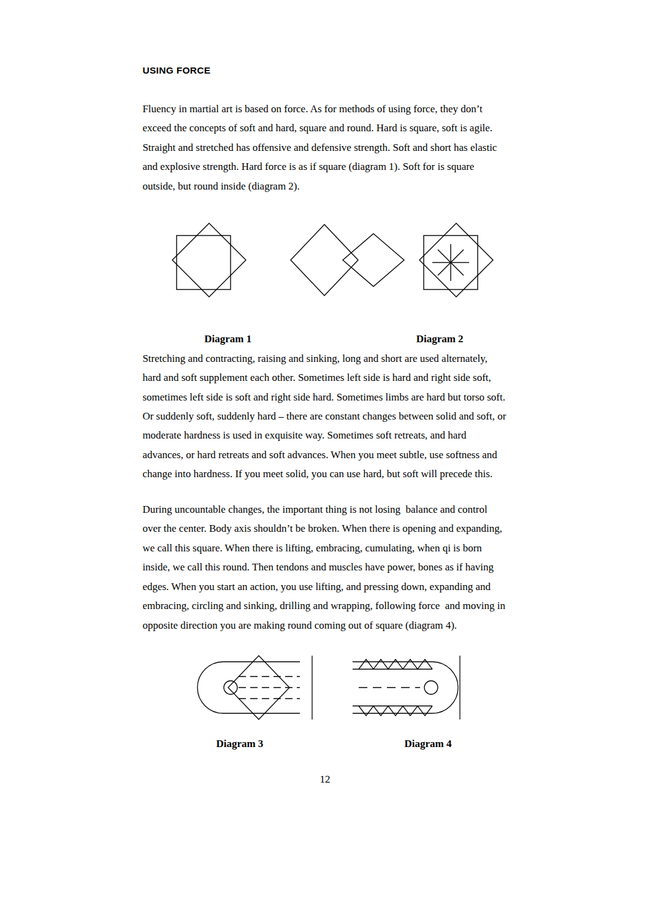USING FORCE
Fluency in martial art is based on force. As for methods of using force, they don’t exceed the concepts of soft and hard, square and round. Hard is square, soft is agile. Straight and stretched has offensive and defensive strength. Soft and short has elastic and explosive strength. Hard force is as if square (diagram 1). Soft for is square outside, but round inside (diagram 2).
Diagram 1
Diagram 2
Stretching and contracting, raising and sinking, long and short are used alternately, hard and soft supplement each other. Sometimes left side is hard and right side soft, sometimes left side is soft and right side hard. Sometimes limbs are hard but torso soft. Or suddenly soft, suddenly hard – there are constant changes between solid and soft, or moderate hardness is used in exquisite way. Sometimes soft retreats, and hard advances, or hard retreats and soft advances. When you meet subtle, use softness and change into hardness. If you meet solid, you can use hard, but soft will precede this.
During uncountable changes, the important thing is not losing balance and control over the center. Body axis shouldn’t be broken. When there is opening and expanding, we call this square. When there is lifting, embracing, cumulating, when qi is born inside, we call this round. Then tendons and muscles have power, bones as if having edges. When you start an action, you use lifting, and pressing down, expanding and embracing, circling and sinking, drilling and wrapping, following force and moving in opposite direction you are making round coming out of square (diagram 4).
Diagram 3
Diagram 4
12